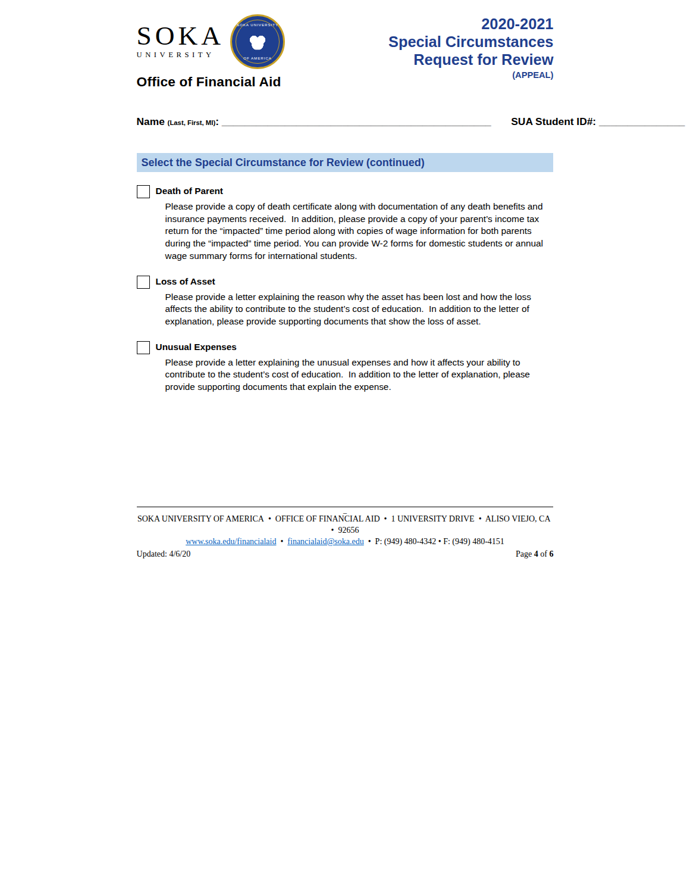SOKA
UNIVERSITY
SOKA UNIVERSITY
OF AMERICA
Office of Financial Aid
2020-2021
Special Circumstances
Request for Review
(APPEAL)
Name (Last, First, MI): _______________________________________________
SUA Student ID#: _______________
Select the Special Circumstance for Review (continued)
Death of Parent
Please provide a copy of death certificate along with documentation of any death benefits and insurance payments received. In addition, please provide a copy of your parent’s income tax return for the “impacted” time period along with copies of wage information for both parents during the “impacted” time period. You can provide W-2 forms for domestic students or annual wage summary forms for international students.
Loss of Asset
Please provide a letter explaining the reason why the asset has been lost and how the loss affects the ability to contribute to the student’s cost of education. In addition to the letter of explanation, please provide supporting documents that show the loss of asset.
Unusual Expenses
Please provide a letter explaining the unusual expenses and how it affects your ability to contribute to the student’s cost of education. In addition to the letter of explanation, please provide supporting documents that explain the expense.
_
SOKA UNIVERSITY OF AMERICA • OFFICE OF FINANCIAL AID • 1 UNIVERSITY DRIVE • ALISO VIEJO, CA • 92656
www.soka.edu/financialaid • financialaid@soka.edu • P: (949) 480-4342 • F: (949) 480-4151
Updated: 4/6/20
Page 4 of 6